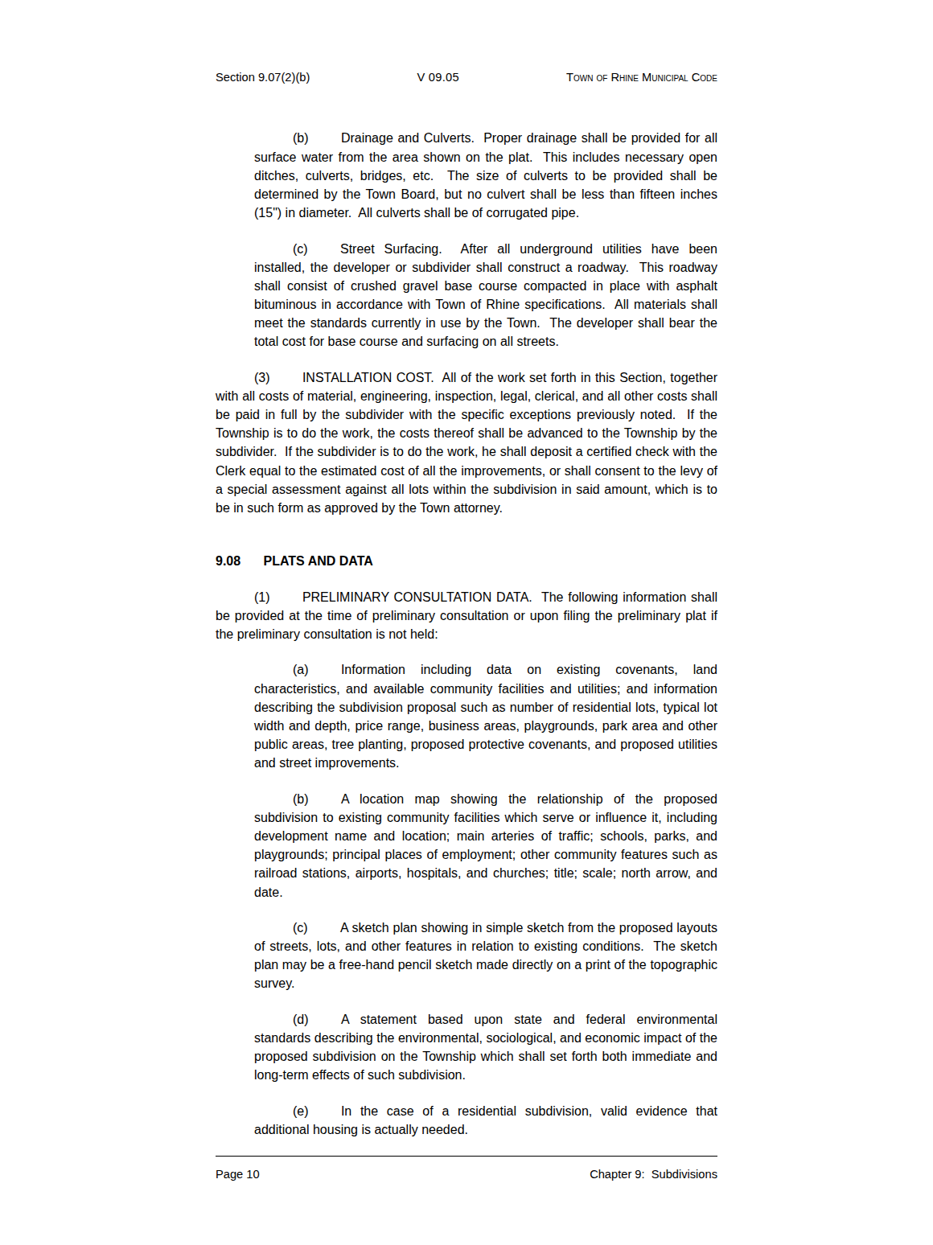Section 9.07(2)(b)
V 09.05
Town of Rhine Municipal Code
(b) Drainage and Culverts. Proper drainage shall be provided for all surface water from the area shown on the plat. This includes necessary open ditches, culverts, bridges, etc. The size of culverts to be provided shall be determined by the Town Board, but no culvert shall be less than fifteen inches (15") in diameter. All culverts shall be of corrugated pipe.
(c) Street Surfacing. After all underground utilities have been installed, the developer or subdivider shall construct a roadway. This roadway shall consist of crushed gravel base course compacted in place with asphalt bituminous in accordance with Town of Rhine specifications. All materials shall meet the standards currently in use by the Town. The developer shall bear the total cost for base course and surfacing on all streets.
(3) INSTALLATION COST. All of the work set forth in this Section, together with all costs of material, engineering, inspection, legal, clerical, and all other costs shall be paid in full by the subdivider with the specific exceptions previously noted. If the Township is to do the work, the costs thereof shall be advanced to the Township by the subdivider. If the subdivider is to do the work, he shall deposit a certified check with the Clerk equal to the estimated cost of all the improvements, or shall consent to the levy of a special assessment against all lots within the subdivision in said amount, which is to be in such form as approved by the Town attorney.
9.08 PLATS AND DATA
(1) PRELIMINARY CONSULTATION DATA. The following information shall be provided at the time of preliminary consultation or upon filing the preliminary plat if the preliminary consultation is not held:
(a) Information including data on existing covenants, land characteristics, and available community facilities and utilities; and information describing the subdivision proposal such as number of residential lots, typical lot width and depth, price range, business areas, playgrounds, park area and other public areas, tree planting, proposed protective covenants, and proposed utilities and street improvements.
(b) A location map showing the relationship of the proposed subdivision to existing community facilities which serve or influence it, including development name and location; main arteries of traffic; schools, parks, and playgrounds; principal places of employment; other community features such as railroad stations, airports, hospitals, and churches; title; scale; north arrow, and date.
(c) A sketch plan showing in simple sketch from the proposed layouts of streets, lots, and other features in relation to existing conditions. The sketch plan may be a free-hand pencil sketch made directly on a print of the topographic survey.
(d) A statement based upon state and federal environmental standards describing the environmental, sociological, and economic impact of the proposed subdivision on the Township which shall set forth both immediate and long-term effects of such subdivision.
(e) In the case of a residential subdivision, valid evidence that additional housing is actually needed.
Page 10
Chapter 9: Subdivisions